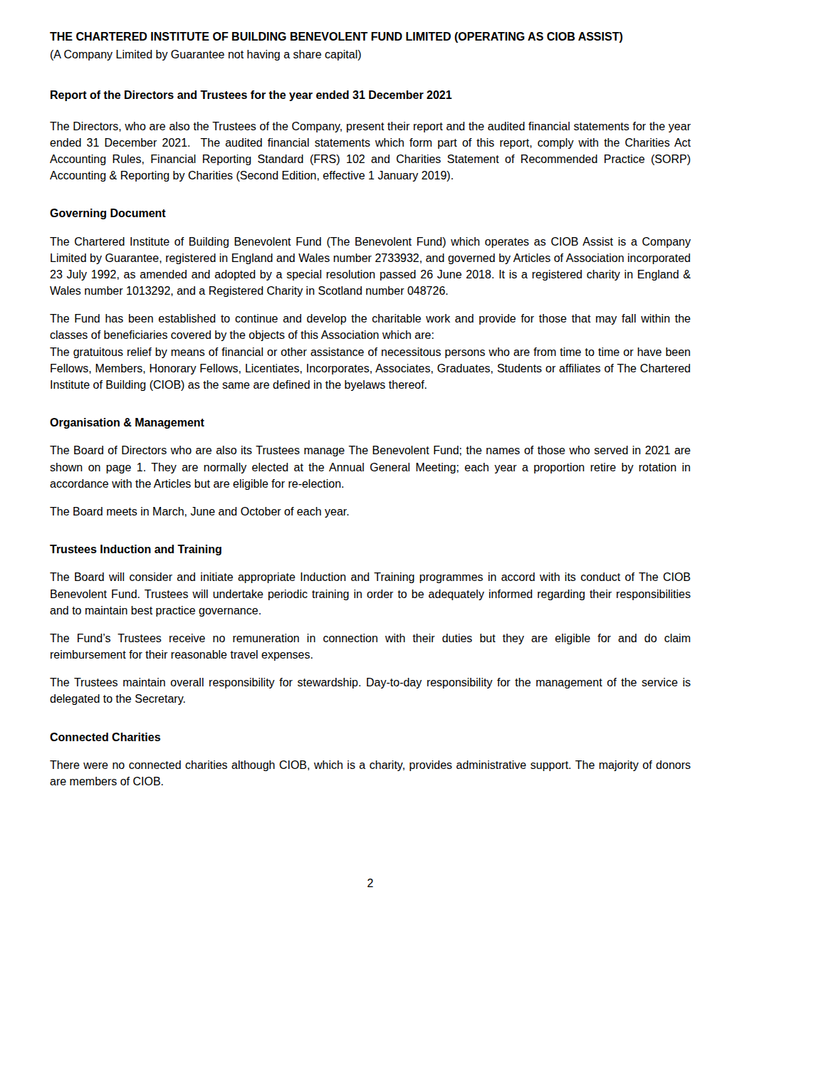The Chartered Institute of Building Benevolent Fund Limited (Operating as CIOB Assist)
(A Company Limited by Guarantee not having a share capital)
Report of the Directors and Trustees for the year ended 31 December 2021
The Directors, who are also the Trustees of the Company, present their report and the audited financial statements for the year ended 31 December 2021. The audited financial statements which form part of this report, comply with the Charities Act Accounting Rules, Financial Reporting Standard (FRS) 102 and Charities Statement of Recommended Practice (SORP) Accounting & Reporting by Charities (Second Edition, effective 1 January 2019).
Governing Document
The Chartered Institute of Building Benevolent Fund (The Benevolent Fund) which operates as CIOB Assist is a Company Limited by Guarantee, registered in England and Wales number 2733932, and governed by Articles of Association incorporated 23 July 1992, as amended and adopted by a special resolution passed 26 June 2018. It is a registered charity in England & Wales number 1013292, and a Registered Charity in Scotland number 048726.
The Fund has been established to continue and develop the charitable work and provide for those that may fall within the classes of beneficiaries covered by the objects of this Association which are:
The gratuitous relief by means of financial or other assistance of necessitous persons who are from time to time or have been Fellows, Members, Honorary Fellows, Licentiates, Incorporates, Associates, Graduates, Students or affiliates of The Chartered Institute of Building (CIOB) as the same are defined in the byelaws thereof.
Organisation & Management
The Board of Directors who are also its Trustees manage The Benevolent Fund; the names of those who served in 2021 are shown on page 1. They are normally elected at the Annual General Meeting; each year a proportion retire by rotation in accordance with the Articles but are eligible for re-election.
The Board meets in March, June and October of each year.
Trustees Induction and Training
The Board will consider and initiate appropriate Induction and Training programmes in accord with its conduct of The CIOB Benevolent Fund. Trustees will undertake periodic training in order to be adequately informed regarding their responsibilities and to maintain best practice governance.
The Fund’s Trustees receive no remuneration in connection with their duties but they are eligible for and do claim reimbursement for their reasonable travel expenses.
The Trustees maintain overall responsibility for stewardship. Day-to-day responsibility for the management of the service is delegated to the Secretary.
Connected Charities
There were no connected charities although CIOB, which is a charity, provides administrative support. The majority of donors are members of CIOB.
2